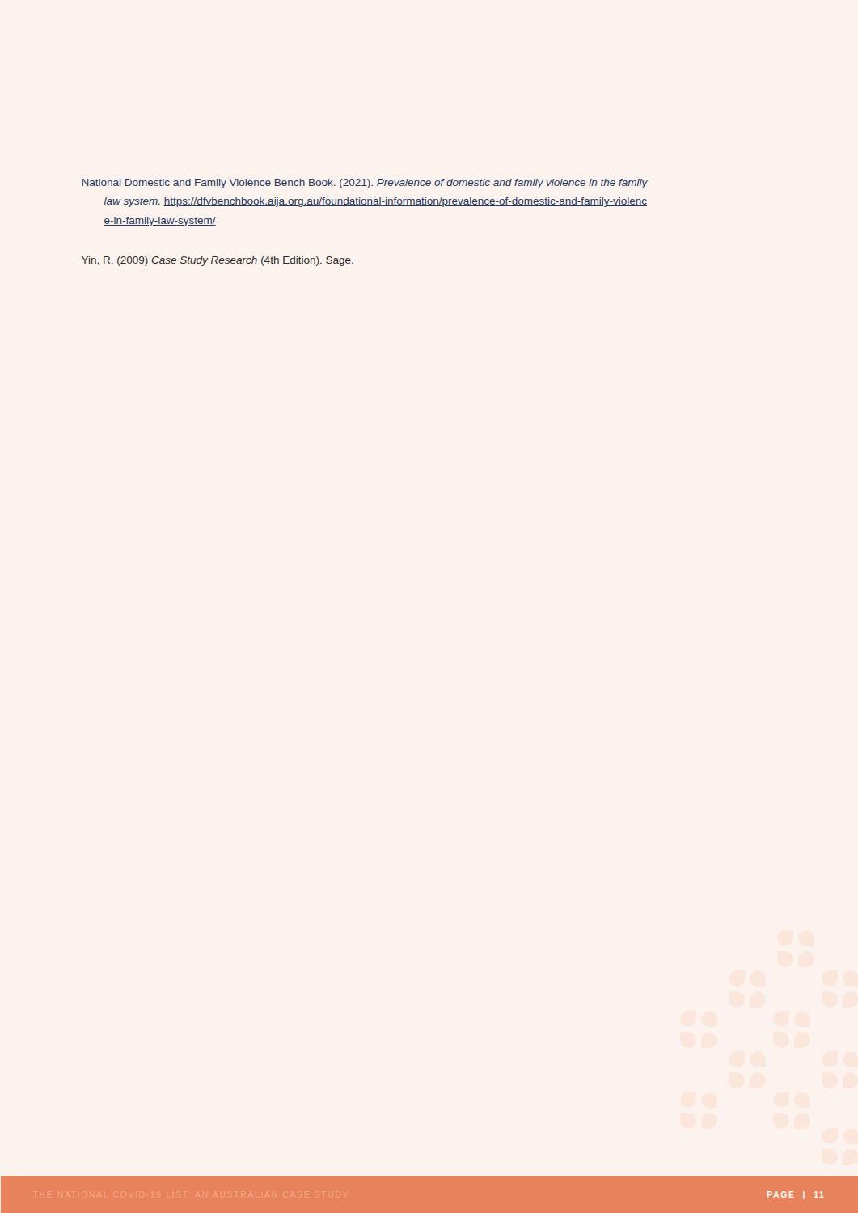National Domestic and Family Violence Bench Book. (2021). Prevalence of domestic and family violence in the family law system. https://dfvbenchbook.aija.org.au/foundational-information/prevalence-of-domestic-and-family-violence-in-family-law-system/
Yin, R. (2009) Case Study Research (4th Edition). Sage.
THE NATIONAL COVID-19 LIST: AN AUSTRALIAN CASE STUDY
PAGE | 11